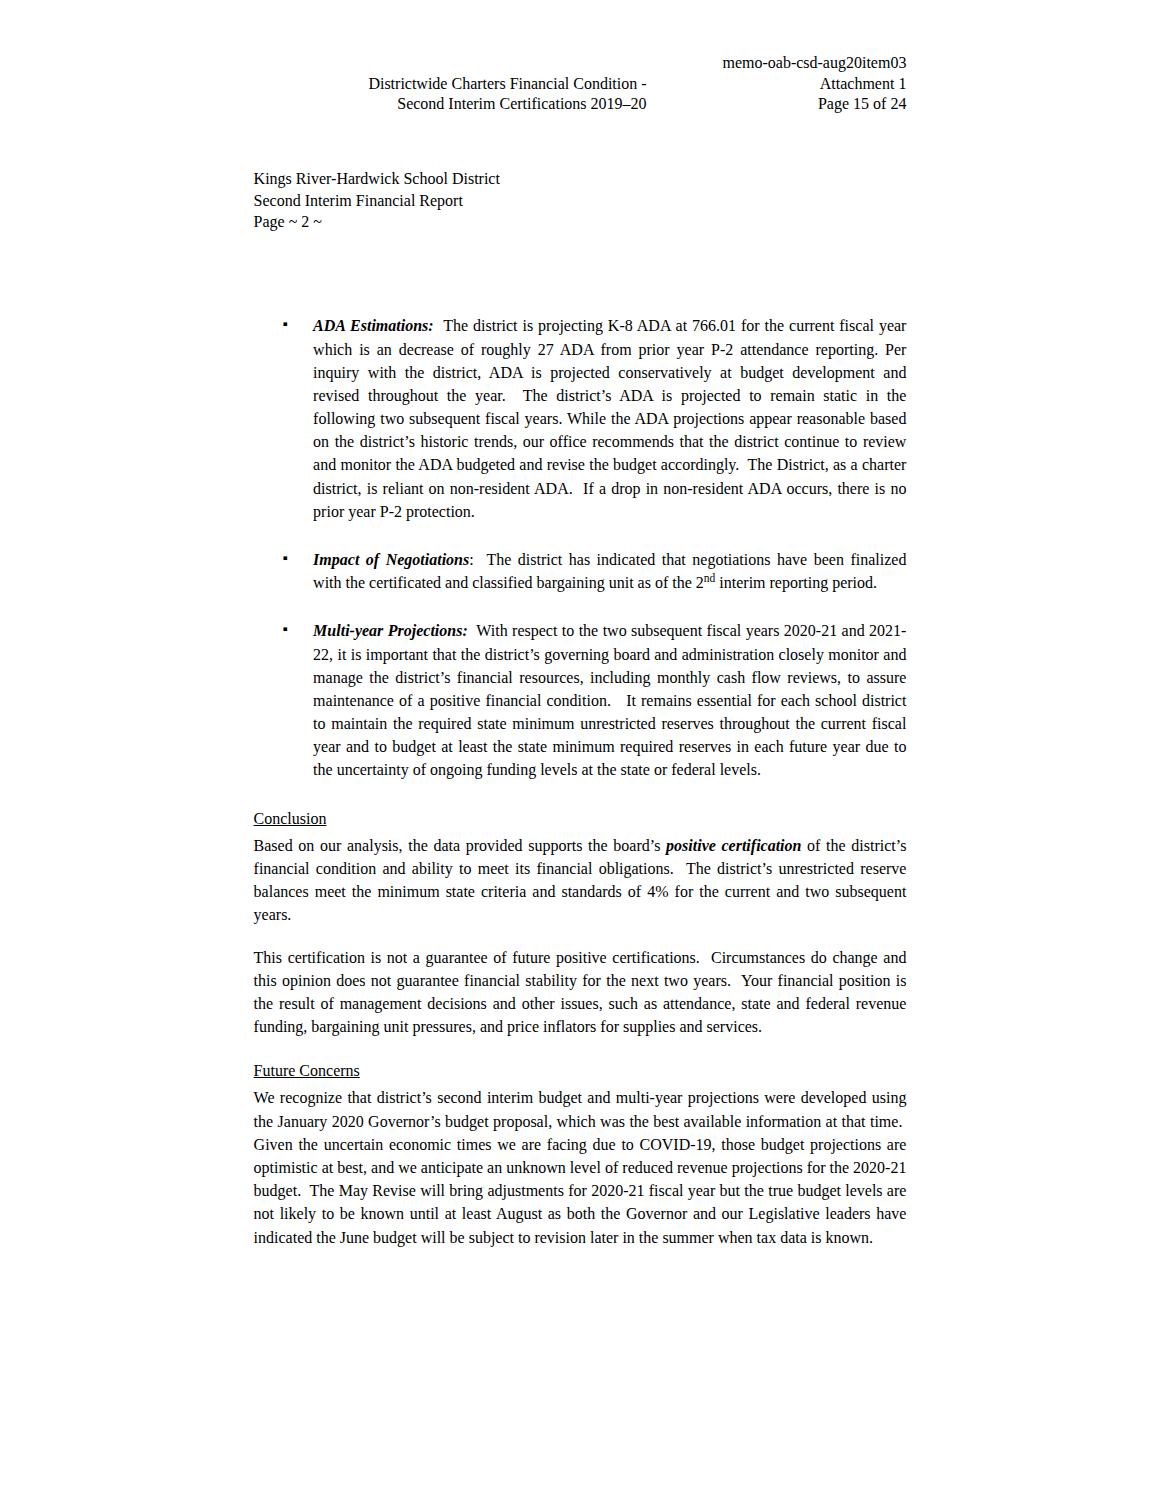| | memo-oab-csd-aug20item03 |
| Districtwide Charters Financial Condition - | Attachment 1 |
| Second Interim Certifications 2019–20 | Page 15 of 24 |
Kings River-Hardwick School District
Second Interim Financial Report
Page ~ 2 ~
ADA Estimations: The district is projecting K-8 ADA at 766.01 for the current fiscal year which is an decrease of roughly 27 ADA from prior year P-2 attendance reporting. Per inquiry with the district, ADA is projected conservatively at budget development and revised throughout the year. The district’s ADA is projected to remain static in the following two subsequent fiscal years. While the ADA projections appear reasonable based on the district’s historic trends, our office recommends that the district continue to review and monitor the ADA budgeted and revise the budget accordingly. The District, as a charter district, is reliant on non-resident ADA. If a drop in non-resident ADA occurs, there is no prior year P-2 protection.
Impact of Negotiations: The district has indicated that negotiations have been finalized with the certificated and classified bargaining unit as of the 2nd interim reporting period.
Multi-year Projections: With respect to the two subsequent fiscal years 2020-21 and 2021-22, it is important that the district’s governing board and administration closely monitor and manage the district’s financial resources, including monthly cash flow reviews, to assure maintenance of a positive financial condition. It remains essential for each school district to maintain the required state minimum unrestricted reserves throughout the current fiscal year and to budget at least the state minimum required reserves in each future year due to the uncertainty of ongoing funding levels at the state or federal levels.
Conclusion
Based on our analysis, the data provided supports the board’s positive certification of the district’s financial condition and ability to meet its financial obligations. The district’s unrestricted reserve balances meet the minimum state criteria and standards of 4% for the current and two subsequent years.
This certification is not a guarantee of future positive certifications. Circumstances do change and this opinion does not guarantee financial stability for the next two years. Your financial position is the result of management decisions and other issues, such as attendance, state and federal revenue funding, bargaining unit pressures, and price inflators for supplies and services.
Future Concerns
We recognize that district’s second interim budget and multi-year projections were developed using the January 2020 Governor’s budget proposal, which was the best available information at that time. Given the uncertain economic times we are facing due to COVID-19, those budget projections are optimistic at best, and we anticipate an unknown level of reduced revenue projections for the 2020-21 budget. The May Revise will bring adjustments for 2020-21 fiscal year but the true budget levels are not likely to be known until at least August as both the Governor and our Legislative leaders have indicated the June budget will be subject to revision later in the summer when tax data is known.